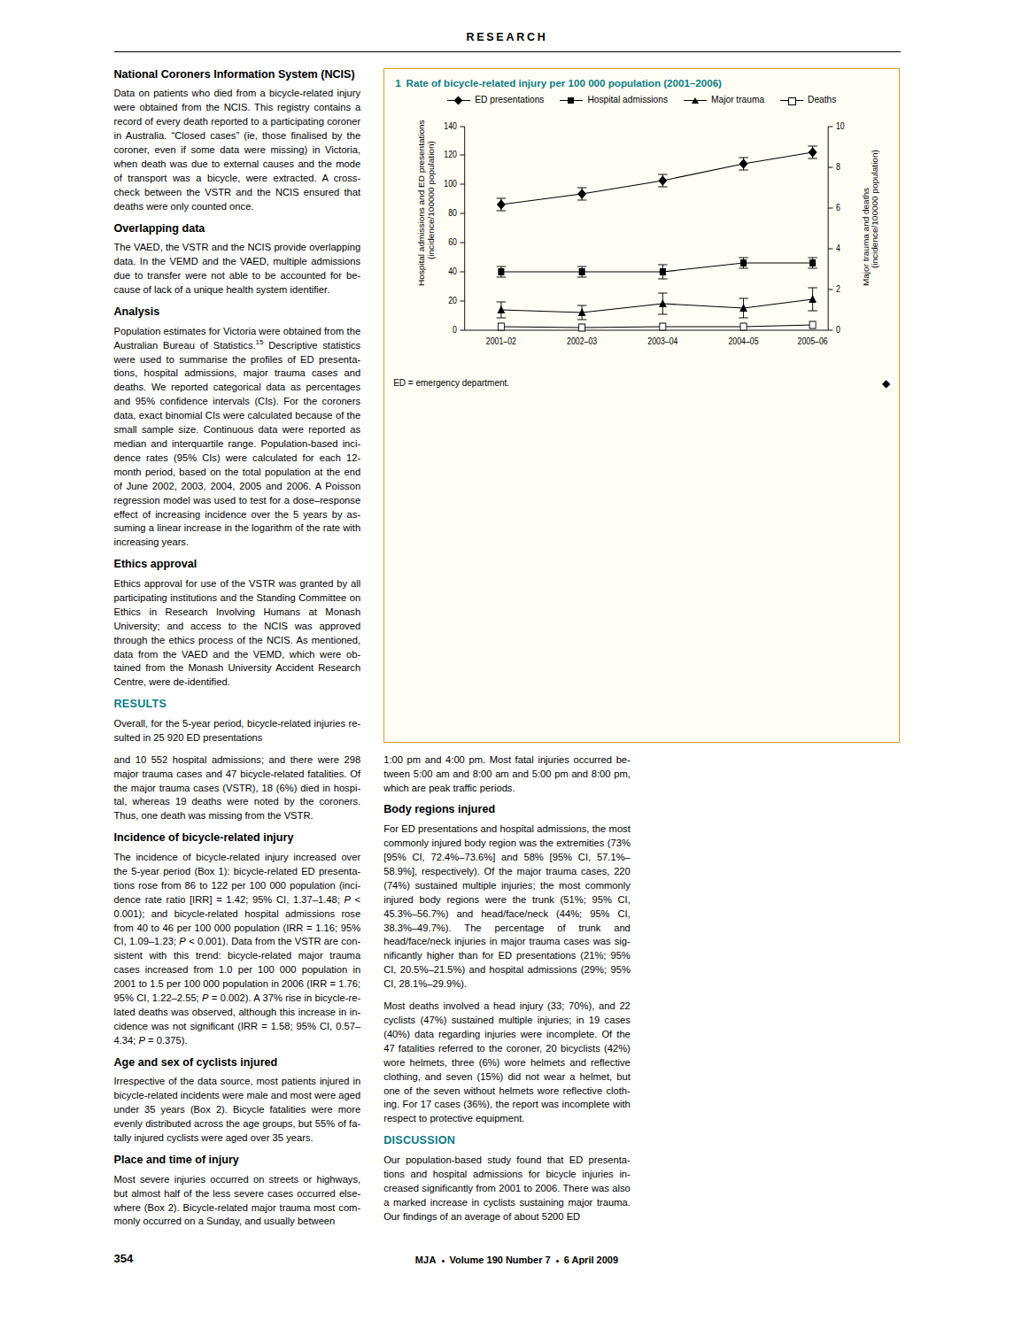RESEARCH
National Coroners Information System (NCIS)
Data on patients who died from a bicycle-related injury were obtained from the NCIS. This registry contains a record of every death reported to a participating coroner in Australia. “Closed cases” (ie, those finalised by the coroner, even if some data were missing) in Victoria, when death was due to external causes and the mode of transport was a bicycle, were extracted. A cross-check between the VSTR and the NCIS ensured that deaths were only counted once.
Overlapping data
The VAED, the VSTR and the NCIS provide overlapping data. In the VEMD and the VAED, multiple admissions due to transfer were not able to be accounted for because of lack of a unique health system identifier.
Analysis
Population estimates for Victoria were obtained from the Australian Bureau of Statistics.15 Descriptive statistics were used to summarise the profiles of ED presentations, hospital admissions, major trauma cases and deaths. We reported categorical data as percentages and 95% confidence intervals (CIs). For the coroners data, exact binomial CIs were calculated because of the small sample size. Continuous data were reported as median and interquartile range. Population-based incidence rates (95% CIs) were calculated for each 12-month period, based on the total population at the end of June 2002, 2003, 2004, 2005 and 2006. A Poisson regression model was used to test for a dose–response effect of increasing incidence over the 5 years by assuming a linear increase in the logarithm of the rate with increasing years.
Ethics approval
Ethics approval for use of the VSTR was granted by all participating institutions and the Standing Committee on Ethics in Research Involving Humans at Monash University; and access to the NCIS was approved through the ethics process of the NCIS. As mentioned, data from the VAED and the VEMD, which were obtained from the Monash University Accident Research Centre, were de-identified.
RESULTS
Overall, for the 5-year period, bicycle-related injuries resulted in 25 920 ED presentations
1 Rate of bicycle-related injury per 100 000 population (2001–2006)
ED presentations Hospital admissions Major trauma Deaths
0 20 40 60 80 100 120 140 0 2 4 6 8 10 2001–02 2002–03 2003–04 2004–05 2005–06 Hospital admissions and ED presentations (incidence/100000 population) Major trauma and deaths (incidence/100000 population)
ED = emergency department. ◆
and 10 552 hospital admissions; and there were 298 major trauma cases and 47 bicycle-related fatalities. Of the major trauma cases (VSTR), 18 (6%) died in hospital, whereas 19 deaths were noted by the coroners. Thus, one death was missing from the VSTR.
Incidence of bicycle-related injury
The incidence of bicycle-related injury increased over the 5-year period (Box 1): bicycle-related ED presentations rose from 86 to 122 per 100 000 population (incidence rate ratio [IRR] = 1.42; 95% CI, 1.37–1.48; P < 0.001); and bicycle-related hospital admissions rose from 40 to 46 per 100 000 population (IRR = 1.16; 95% CI, 1.09–1.23; P < 0.001). Data from the VSTR are consistent with this trend: bicycle-related major trauma cases increased from 1.0 per 100 000 population in 2001 to 1.5 per 100 000 population in 2006 (IRR = 1.76; 95% CI, 1.22–2.55; P = 0.002). A 37% rise in bicycle-related deaths was observed, although this increase in incidence was not significant (IRR = 1.58; 95% CI, 0.57–4.34; P = 0.375).
Age and sex of cyclists injured
Irrespective of the data source, most patients injured in bicycle-related incidents were male and most were aged under 35 years (Box 2). Bicycle fatalities were more evenly distributed across the age groups, but 55% of fatally injured cyclists were aged over 35 years.
Place and time of injury
Most severe injuries occurred on streets or highways, but almost half of the less severe cases occurred elsewhere (Box 2). Bicycle-related major trauma most commonly occurred on a Sunday, and usually between
1:00 pm and 4:00 pm. Most fatal injuries occurred between 5:00 am and 8:00 am and 5:00 pm and 8:00 pm, which are peak traffic periods.
Body regions injured
For ED presentations and hospital admissions, the most commonly injured body region was the extremities (73% [95% CI, 72.4%–73.6%] and 58% [95% CI, 57.1%–58.9%], respectively). Of the major trauma cases, 220 (74%) sustained multiple injuries; the most commonly injured body regions were the trunk (51%; 95% CI, 45.3%–56.7%) and head/face/neck (44%; 95% CI, 38.3%–49.7%). The percentage of trunk and head/face/neck injuries in major trauma cases was significantly higher than for ED presentations (21%; 95% CI, 20.5%–21.5%) and hospital admissions (29%; 95% CI, 28.1%–29.9%).
Most deaths involved a head injury (33; 70%), and 22 cyclists (47%) sustained multiple injuries; in 19 cases (40%) data regarding injuries were incomplete. Of the 47 fatalities referred to the coroner, 20 bicyclists (42%) wore helmets, three (6%) wore helmets and reflective clothing, and seven (15%) did not wear a helmet, but one of the seven without helmets wore reflective clothing. For 17 cases (36%), the report was incomplete with respect to protective equipment.
DISCUSSION
Our population-based study found that ED presentations and hospital admissions for bicycle injuries increased significantly from 2001 to 2006. There was also a marked increase in cyclists sustaining major trauma. Our findings of an average of about 5200 ED
354
MJA Volume 190 Number 7 6 April 2009